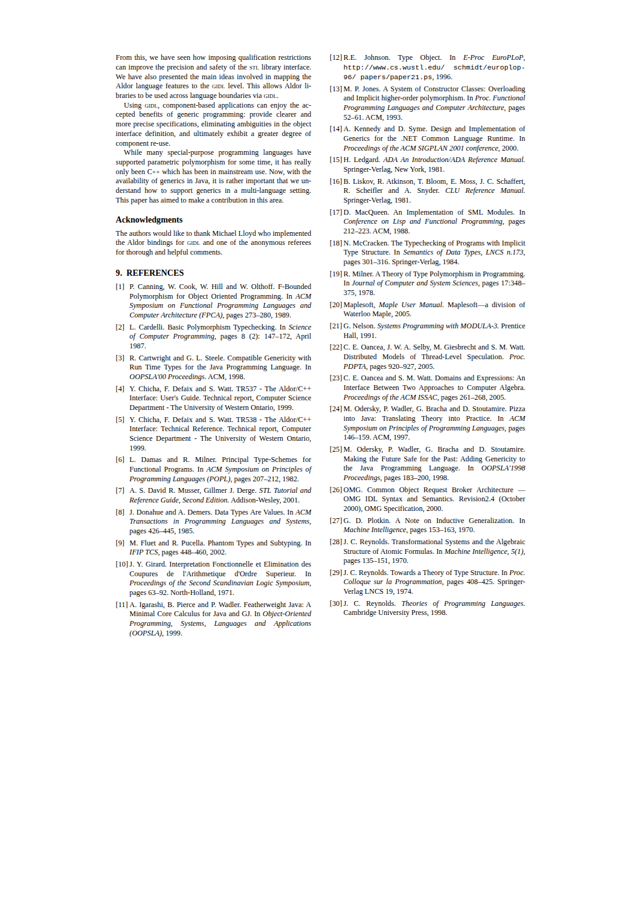From this, we have seen how imposing qualification restrictions can improve the precision and safety of the stl library interface. We have also presented the main ideas involved in mapping the Aldor language features to the gidl level. This allows Aldor libraries to be used across language boundaries via gidl.
Using gidl, component-based applications can enjoy the accepted benefits of generic programming: provide clearer and more precise specifications, eliminating ambiguities in the object interface definition, and ultimately exhibit a greater degree of component re-use.
While many special-purpose programming languages have supported parametric polymorphism for some time, it has really only been C++ which has been in mainstream use. Now, with the availability of generics in Java, it is rather important that we understand how to support generics in a multi-language setting. This paper has aimed to make a contribution in this area.
Acknowledgments
The authors would like to thank Michael Lloyd who implemented the Aldor bindings for gidl and one of the anonymous referees for thorough and helpful comments.
9. REFERENCES
P. Canning, W. Cook, W. Hill and W. Olthoff. F-Bounded Polymorphism for Object Oriented Programming. In ACM Symposium on Functional Programming Languages and Computer Architecture (FPCA), pages 273–280, 1989.
L. Cardelli. Basic Polymorphism Typechecking. In Science of Computer Programming, pages 8 (2): 147–172, April 1987.
R. Cartwright and G. L. Steele. Compatible Genericity with Run Time Types for the Java Programming Language. In OOPSLA'00 Proceedings. ACM, 1998.
Y. Chicha, F. Defaix and S. Watt. TR537 - The Aldor/C++ Interface: User's Guide. Technical report, Computer Science Department - The University of Western Ontario, 1999.
Y. Chicha, F. Defaix and S. Watt. TR538 - The Aldor/C++ Interface: Technical Reference. Technical report, Computer Science Department - The University of Western Ontario, 1999.
L. Damas and R. Milner. Principal Type-Schemes for Functional Programs. In ACM Symposium on Principles of Programming Languages (POPL), pages 207–212, 1982.
A. S. David R. Musser, Gillmer J. Derge. STL Tutorial and Reference Guide, Second Edition. Addison-Wesley, 2001.
J. Donahue and A. Demers. Data Types Are Values. In ACM Transactions in Programming Languages and Systems, pages 426–445, 1985.
M. Fluet and R. Pucella. Phantom Types and Subtyping. In IFIP TCS, pages 448–460, 2002.
J. Y. Girard. Interpretation Fonctionnelle et Elimination des Coupures de l'Arithmetique d'Ordre Superieur. In Proceedings of the Second Scandinavian Logic Symposium, pages 63–92. North-Holland, 1971.
A. Igarashi, B. Pierce and P. Wadler. Featherweight Java: A Minimal Core Calculus for Java and GJ. In Object-Oriented Programming, Systems, Languages and Applications (OOPSLA), 1999.
R.E. Johnson. Type Object. In E-Proc EuroPLoP, http://www.cs.wustl.edu/ schmidt/europlop-96/ papers/paper21.ps, 1996.
M. P. Jones. A System of Constructor Classes: Overloading and Implicit higher-order polymorphism. In Proc. Functional Programming Languages and Computer Architecture, pages 52–61. ACM, 1993.
A. Kennedy and D. Syme. Design and Implementation of Generics for the .NET Common Language Runtime. In Proceedings of the ACM SIGPLAN 2001 conference, 2000.
H. Ledgard. ADA An Introduction/ADA Reference Manual. Springer-Verlag, New York, 1981.
B. Liskov, R. Atkinson, T. Bloom, E. Moss, J. C. Schaffert, R. Scheifler and A. Snyder. CLU Reference Manual. Springer-Verlag, 1981.
D. MacQueen. An Implementation of SML Modules. In Conference on Lisp and Functional Programming, pages 212–223. ACM, 1988.
N. McCracken. The Typechecking of Programs with Implicit Type Structure. In Semantics of Data Types, LNCS n.173, pages 301–316. Springer-Verlag, 1984.
R. Milner. A Theory of Type Polymorphism in Programming. In Journal of Computer and System Sciences, pages 17:348–375, 1978.
Maplesoft, Maple User Manual. Maplesoft—a division of Waterloo Maple, 2005.
G. Nelson. Systems Programming with MODULA-3. Prentice Hall, 1991.
C. E. Oancea, J. W. A. Selby, M. Giesbrecht and S. M. Watt. Distributed Models of Thread-Level Speculation. Proc. PDPTA, pages 920–927, 2005.
C. E. Oancea and S. M. Watt. Domains and Expressions: An Interface Between Two Approaches to Computer Algebra. Proceedings of the ACM ISSAC, pages 261–268, 2005.
M. Odersky, P. Wadler, G. Bracha and D. Stoutamire. Pizza into Java: Translating Theory into Practice. In ACM Symposium on Principles of Programming Languages, pages 146–159. ACM, 1997.
M. Odersky, P. Wadler, G. Bracha and D. Stoutamire. Making the Future Safe for the Past: Adding Genericity to the Java Programming Language. In OOPSLA'1998 Proceedings, pages 183–200, 1998.
OMG. Common Object Request Broker Architecture — OMG IDL Syntax and Semantics. Revision2.4 (October 2000), OMG Specification, 2000.
G. D. Plotkin. A Note on Inductive Generalization. In Machine Intelligence, pages 153–163, 1970.
J. C. Reynolds. Transformational Systems and the Algebraic Structure of Atomic Formulas. In Machine Intelligence, 5(1), pages 135–151, 1970.
J. C. Reynolds. Towards a Theory of Type Structure. In Proc. Colloque sur la Programmation, pages 408–425. Springer-Verlag LNCS 19, 1974.
J. C. Reynolds. Theories of Programming Languages. Cambridge University Press, 1998.